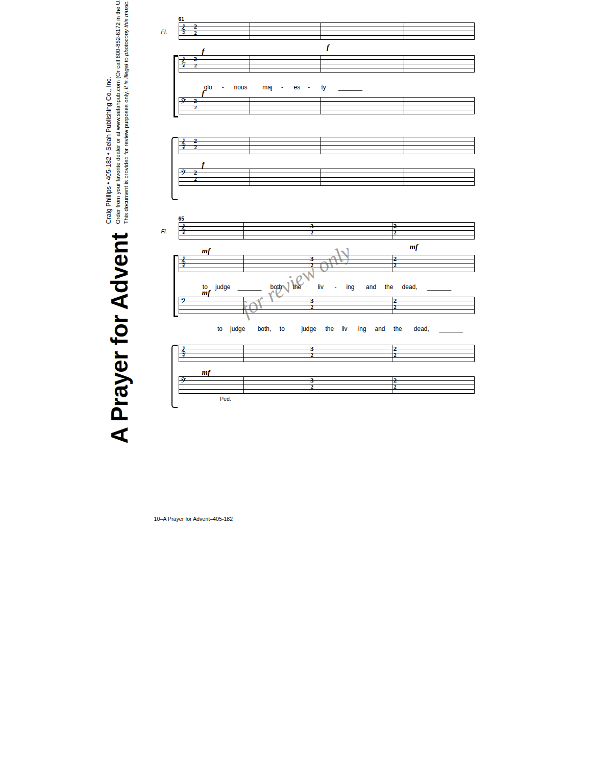A Prayer for Advent
Craig Phillips • 405-182 • Selah Publishing Co., Inc.
Order from your favorite dealer or at www.selahpub.com (Or call 800-852-6172 in the U.S. and Canada)
This document is provided for review purposes only. It is illegal to photocopy this music.
61
Fl.
𝄞
22
f
𝄞
22
f
glo - rious maj - es - ty _______
𝄢
22
f
𝄞
22
𝄢
22
f
65
Fl.
𝄞
32
22
mf
𝄞
32
22
mf
to judge _______ both the liv - ing and the dead, _______
𝄢
32
22
mf
to judge both, to judge the liv ing and the dead, _______
𝄞
32
22
𝄢
32
22
mf
Ped.
for review only
10–A Prayer for Advent–405-182